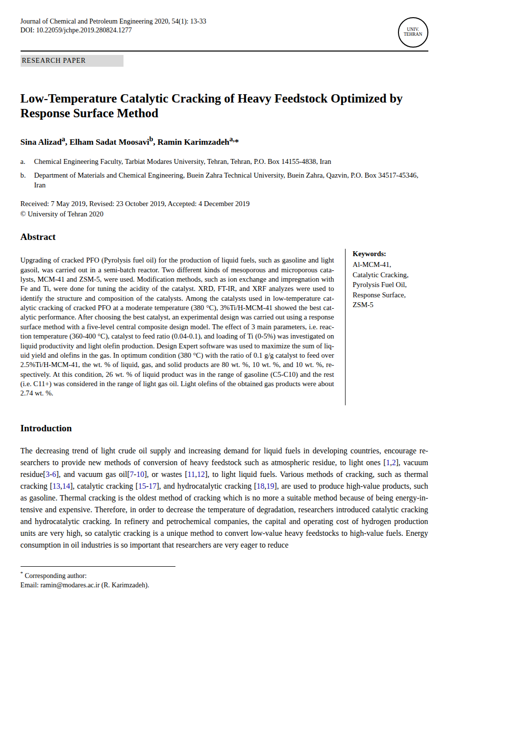Journal of Chemical and Petroleum Engineering 2020, 54(1): 13-33
DOI: 10.22059/jchpe.2019.280824.1277
UNIV.
TEHRAN
RESEARCH PAPER
Low-Temperature Catalytic Cracking of Heavy Feedstock Optimized by Response Surface Method
Sina Alizada, Elham Sadat Moosavib, Ramin Karimzadeha,*
Chemical Engineering Faculty, Tarbiat Modares University, Tehran, Tehran, P.O. Box 14155-4838, Iran
Department of Materials and Chemical Engineering, Buein Zahra Technical University, Buein Zahra, Qazvin, P.O. Box 34517-45346, Iran
Received: 7 May 2019, Revised: 23 October 2019, Accepted: 4 December 2019
© University of Tehran 2020
Abstract
Upgrading of cracked PFO (Pyrolysis fuel oil) for the production of liquid fuels, such as gasoline and light gasoil, was carried out in a semi-batch reactor. Two different kinds of mesoporous and microporous catalysts, MCM-41 and ZSM-5, were used. Modification methods, such as ion exchange and impregnation with Fe and Ti, were done for tuning the acidity of the catalyst. XRD, FT-IR, and XRF analyzes were used to identify the structure and composition of the catalysts. Among the catalysts used in low-temperature catalytic cracking of cracked PFO at a moderate temperature (380 °C), 3%Ti/H-MCM-41 showed the best catalytic performance. After choosing the best catalyst, an experimental design was carried out using a response surface method with a five-level central composite design model. The effect of 3 main parameters, i.e. reaction temperature (360-400 °C), catalyst to feed ratio (0.04-0.1), and loading of Ti (0-5%) was investigated on liquid productivity and light olefin production. Design Expert software was used to maximize the sum of liquid yield and olefins in the gas. In optimum condition (380 °C) with the ratio of 0.1 g/g catalyst to feed over 2.5%Ti/H-MCM-41, the wt. % of liquid, gas, and solid products are 80 wt. %, 10 wt. %, and 10 wt. %, respectively. At this condition, 26 wt. % of liquid product was in the range of gasoline (C5-C10) and the rest (i.e. C11+) was considered in the range of light gas oil. Light olefins of the obtained gas products were about 2.74 wt. %.
Keywords: Al-MCM-41,
Catalytic Cracking,
Pyrolysis Fuel Oil,
Response Surface,
ZSM-5
Introduction
The decreasing trend of light crude oil supply and increasing demand for liquid fuels in developing countries, encourage researchers to provide new methods of conversion of heavy feedstock such as atmospheric residue, to light ones [1,2], vacuum residue[3-6], and vacuum gas oil[7-10], or wastes [11,12], to light liquid fuels. Various methods of cracking, such as thermal cracking [13,14], catalytic cracking [15-17], and hydrocatalytic cracking [18,19], are used to produce high-value products, such as gasoline. Thermal cracking is the oldest method of cracking which is no more a suitable method because of being energy-intensive and expensive. Therefore, in order to decrease the temperature of degradation, researchers introduced catalytic cracking and hydrocatalytic cracking. In refinery and petrochemical companies, the capital and operating cost of hydrogen production units are very high, so catalytic cracking is a unique method to convert low-value heavy feedstocks to high-value fuels. Energy consumption in oil industries is so important that researchers are very eager to reduce
* Corresponding author:
Email: ramin@modares.ac.ir (R. Karimzadeh).